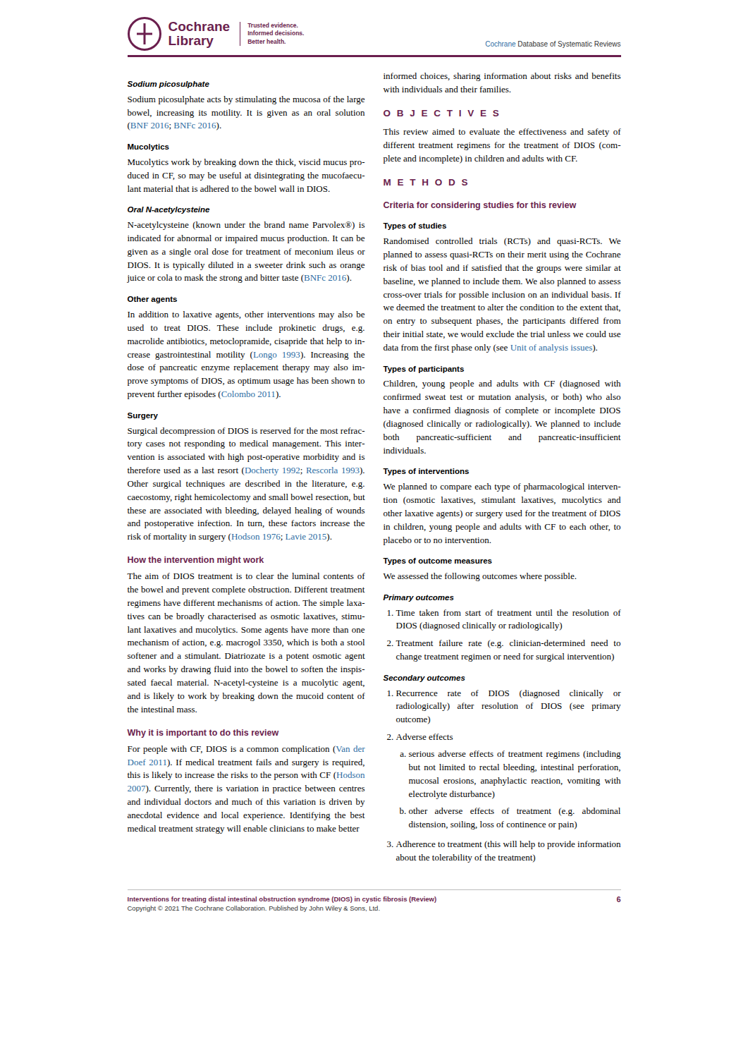Cochrane
Library
Trusted evidence.
Informed decisions.
Better health.
Cochrane Database of Systematic Reviews
Sodium picosulphate
Sodium picosulphate acts by stimulating the mucosa of the large bowel, increasing its motility. It is given as an oral solution (BNF 2016; BNFc 2016).
Mucolytics
Mucolytics work by breaking down the thick, viscid mucus produced in CF, so may be useful at disintegrating the mucofaeculant material that is adhered to the bowel wall in DIOS.
Oral N-acetylcysteine
N-acetylcysteine (known under the brand name Parvolex®) is indicated for abnormal or impaired mucus production. It can be given as a single oral dose for treatment of meconium ileus or DIOS. It is typically diluted in a sweeter drink such as orange juice or cola to mask the strong and bitter taste (BNFc 2016).
Other agents
In addition to laxative agents, other interventions may also be used to treat DIOS. These include prokinetic drugs, e.g. macrolide antibiotics, metoclopramide, cisapride that help to increase gastrointestinal motility (Longo 1993). Increasing the dose of pancreatic enzyme replacement therapy may also improve symptoms of DIOS, as optimum usage has been shown to prevent further episodes (Colombo 2011).
Surgery
Surgical decompression of DIOS is reserved for the most refractory cases not responding to medical management. This intervention is associated with high post-operative morbidity and is therefore used as a last resort (Docherty 1992; Rescorla 1993). Other surgical techniques are described in the literature, e.g. caecostomy, right hemicolectomy and small bowel resection, but these are associated with bleeding, delayed healing of wounds and postoperative infection. In turn, these factors increase the risk of mortality in surgery (Hodson 1976; Lavie 2015).
How the intervention might work
The aim of DIOS treatment is to clear the luminal contents of the bowel and prevent complete obstruction. Different treatment regimens have different mechanisms of action. The simple laxatives can be broadly characterised as osmotic laxatives, stimulant laxatives and mucolytics. Some agents have more than one mechanism of action, e.g. macrogol 3350, which is both a stool softener and a stimulant. Diatriozate is a potent osmotic agent and works by drawing fluid into the bowel to soften the inspissated faecal material. N-acetyl-cysteine is a mucolytic agent, and is likely to work by breaking down the mucoid content of the intestinal mass.
Why it is important to do this review
For people with CF, DIOS is a common complication (Van der Doef 2011). If medical treatment fails and surgery is required, this is likely to increase the risks to the person with CF (Hodson 2007). Currently, there is variation in practice between centres and individual doctors and much of this variation is driven by anecdotal evidence and local experience. Identifying the best medical treatment strategy will enable clinicians to make better
informed choices, sharing information about risks and benefits with individuals and their families.
O B J E C T I V E S
This review aimed to evaluate the effectiveness and safety of different treatment regimens for the treatment of DIOS (complete and incomplete) in children and adults with CF.
M E T H O D S
Criteria for considering studies for this review
Types of studies
Randomised controlled trials (RCTs) and quasi-RCTs. We planned to assess quasi-RCTs on their merit using the Cochrane risk of bias tool and if satisfied that the groups were similar at baseline, we planned to include them. We also planned to assess cross-over trials for possible inclusion on an individual basis. If we deemed the treatment to alter the condition to the extent that, on entry to subsequent phases, the participants differed from their initial state, we would exclude the trial unless we could use data from the first phase only (see Unit of analysis issues).
Types of participants
Children, young people and adults with CF (diagnosed with confirmed sweat test or mutation analysis, or both) who also have a confirmed diagnosis of complete or incomplete DIOS (diagnosed clinically or radiologically). We planned to include both pancreatic-sufficient and pancreatic-insufficient individuals.
Types of interventions
We planned to compare each type of pharmacological intervention (osmotic laxatives, stimulant laxatives, mucolytics and other laxative agents) or surgery used for the treatment of DIOS in children, young people and adults with CF to each other, to placebo or to no intervention.
Types of outcome measures
We assessed the following outcomes where possible.
Primary outcomes
Time taken from start of treatment until the resolution of DIOS (diagnosed clinically or radiologically)
Treatment failure rate (e.g. clinician-determined need to change treatment regimen or need for surgical intervention)
Secondary outcomes
Recurrence rate of DIOS (diagnosed clinically or radiologically) after resolution of DIOS (see primary outcome)
Adverse effects
serious adverse effects of treatment regimens (including but not limited to rectal bleeding, intestinal perforation, mucosal erosions, anaphylactic reaction, vomiting with electrolyte disturbance)
other adverse effects of treatment (e.g. abdominal distension, soiling, loss of continence or pain)
Adherence to treatment (this will help to provide information about the tolerability of the treatment)
Interventions for treating distal intestinal obstruction syndrome (DIOS) in cystic fibrosis (Review)
Copyright © 2021 The Cochrane Collaboration. Published by John Wiley & Sons, Ltd.
6